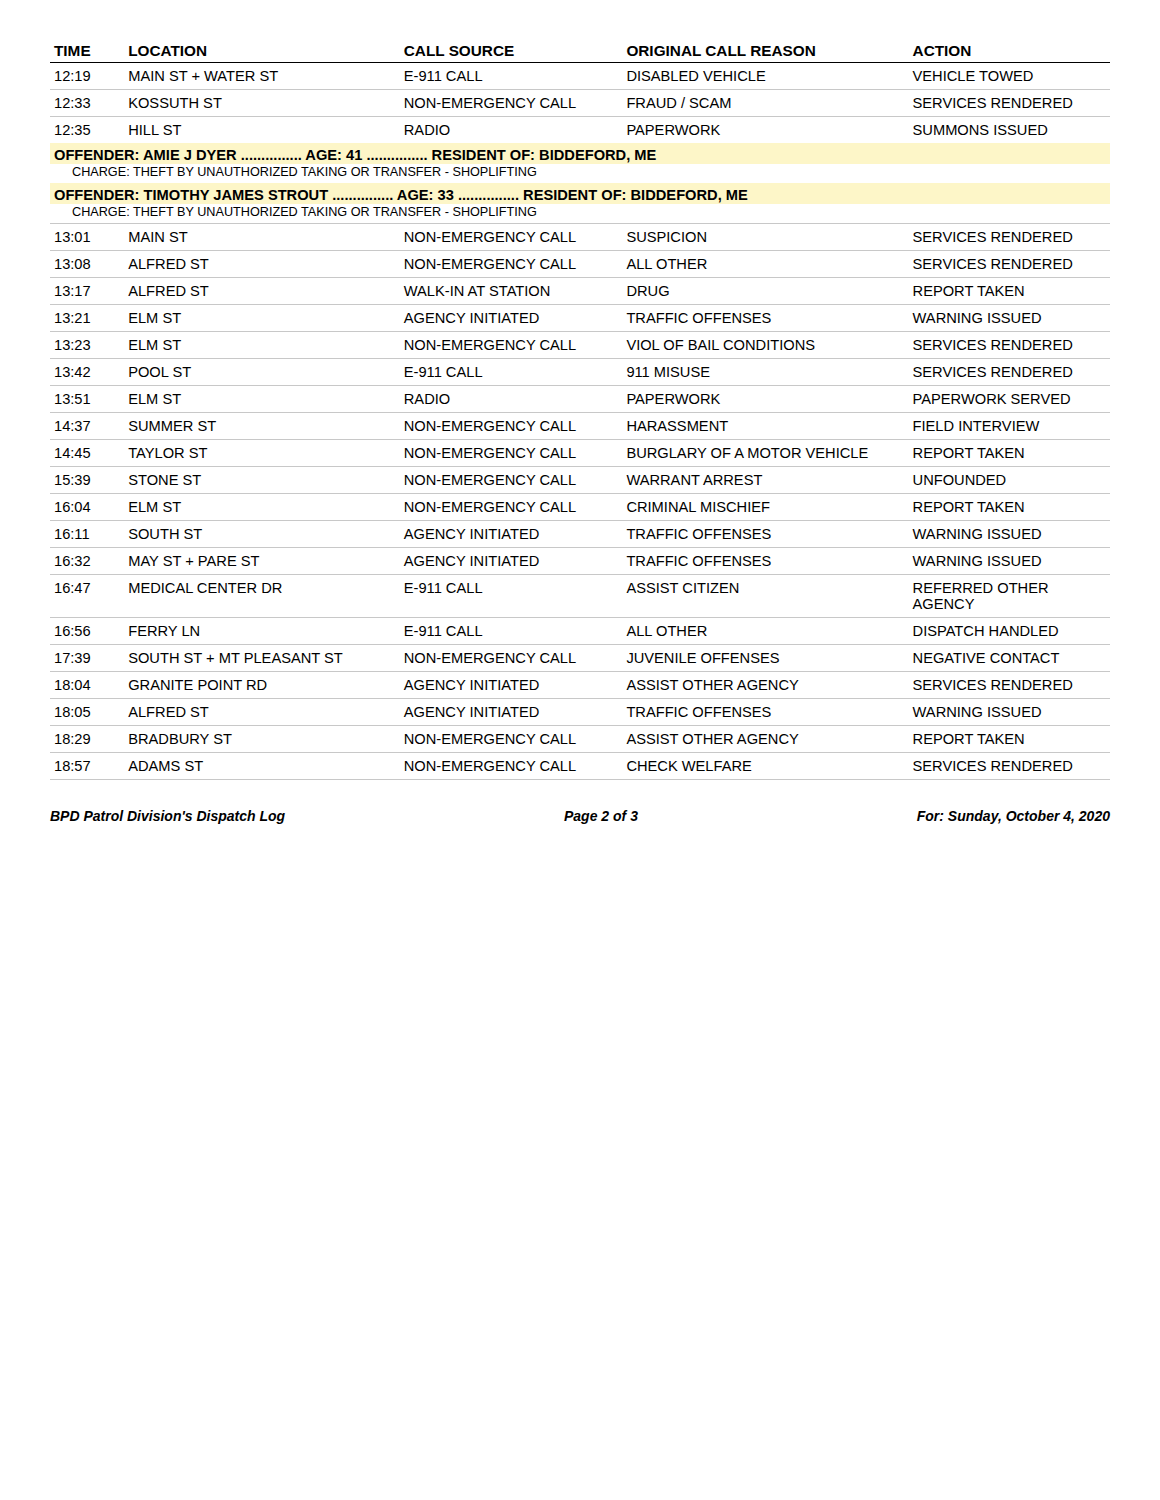| TIME | LOCATION | CALL SOURCE | ORIGINAL CALL REASON | ACTION |
| --- | --- | --- | --- | --- |
| 12:19 | MAIN ST + WATER ST | E-911 CALL | DISABLED VEHICLE | VEHICLE TOWED |
| 12:33 | KOSSUTH ST | NON-EMERGENCY CALL | FRAUD / SCAM | SERVICES RENDERED |
| 12:35 | HILL ST | RADIO | PAPERWORK | SUMMONS ISSUED |
| OFFENDER: AMIE J DYER ............... AGE: 41 ............... RESIDENT OF: BIDDEFORD, ME |
| CHARGE: THEFT BY UNAUTHORIZED TAKING OR TRANSFER - SHOPLIFTING |
| OFFENDER: TIMOTHY JAMES STROUT ............... AGE: 33 ............... RESIDENT OF: BIDDEFORD, ME |
| CHARGE: THEFT BY UNAUTHORIZED TAKING OR TRANSFER - SHOPLIFTING |
| 13:01 | MAIN ST | NON-EMERGENCY CALL | SUSPICION | SERVICES RENDERED |
| 13:08 | ALFRED ST | NON-EMERGENCY CALL | ALL OTHER | SERVICES RENDERED |
| 13:17 | ALFRED ST | WALK-IN AT STATION | DRUG | REPORT TAKEN |
| 13:21 | ELM ST | AGENCY INITIATED | TRAFFIC OFFENSES | WARNING ISSUED |
| 13:23 | ELM ST | NON-EMERGENCY CALL | VIOL OF BAIL CONDITIONS | SERVICES RENDERED |
| 13:42 | POOL ST | E-911 CALL | 911 MISUSE | SERVICES RENDERED |
| 13:51 | ELM ST | RADIO | PAPERWORK | PAPERWORK SERVED |
| 14:37 | SUMMER ST | NON-EMERGENCY CALL | HARASSMENT | FIELD INTERVIEW |
| 14:45 | TAYLOR ST | NON-EMERGENCY CALL | BURGLARY OF A MOTOR VEHICLE | REPORT TAKEN |
| 15:39 | STONE ST | NON-EMERGENCY CALL | WARRANT ARREST | UNFOUNDED |
| 16:04 | ELM ST | NON-EMERGENCY CALL | CRIMINAL MISCHIEF | REPORT TAKEN |
| 16:11 | SOUTH ST | AGENCY INITIATED | TRAFFIC OFFENSES | WARNING ISSUED |
| 16:32 | MAY ST + PARE ST | AGENCY INITIATED | TRAFFIC OFFENSES | WARNING ISSUED |
| 16:47 | MEDICAL CENTER DR | E-911 CALL | ASSIST CITIZEN | REFERRED OTHER AGENCY |
| 16:56 | FERRY LN | E-911 CALL | ALL OTHER | DISPATCH HANDLED |
| 17:39 | SOUTH ST + MT PLEASANT ST | NON-EMERGENCY CALL | JUVENILE OFFENSES | NEGATIVE CONTACT |
| 18:04 | GRANITE POINT RD | AGENCY INITIATED | ASSIST OTHER AGENCY | SERVICES RENDERED |
| 18:05 | ALFRED ST | AGENCY INITIATED | TRAFFIC OFFENSES | WARNING ISSUED |
| 18:29 | BRADBURY ST | NON-EMERGENCY CALL | ASSIST OTHER AGENCY | REPORT TAKEN |
| 18:57 | ADAMS ST | NON-EMERGENCY CALL | CHECK WELFARE | SERVICES RENDERED |
BPD Patrol Division's Dispatch Log
Page 2 of 3
For: Sunday, October 4, 2020